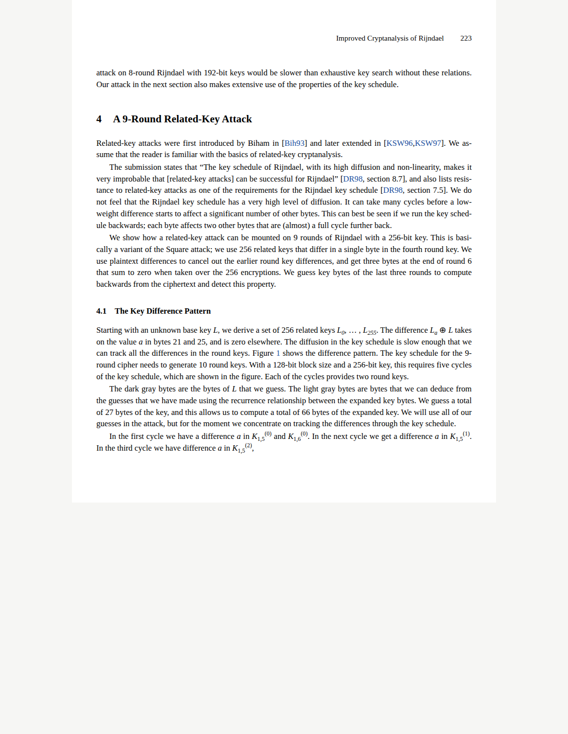Improved Cryptanalysis of Rijndael 223
attack on 8-round Rijndael with 192-bit keys would be slower than exhaustive key search without these relations. Our attack in the next section also makes extensive use of the properties of the key schedule.
4 A 9-Round Related-Key Attack
Related-key attacks were first introduced by Biham in [Bih93] and later extended in [KSW96,KSW97]. We assume that the reader is familiar with the basics of related-key cryptanalysis.
The submission states that “The key schedule of Rijndael, with its high diffusion and non-linearity, makes it very improbable that [related-key attacks] can be successful for Rijndael” [DR98, section 8.7], and also lists resistance to related-key attacks as one of the requirements for the Rijndael key schedule [DR98, section 7.5]. We do not feel that the Rijndael key schedule has a very high level of diffusion. It can take many cycles before a low-weight difference starts to affect a significant number of other bytes. This can best be seen if we run the key schedule backwards; each byte affects two other bytes that are (almost) a full cycle further back.
We show how a related-key attack can be mounted on 9 rounds of Rijndael with a 256-bit key. This is basically a variant of the Square attack; we use 256 related keys that differ in a single byte in the fourth round key. We use plaintext differences to cancel out the earlier round key differences, and get three bytes at the end of round 6 that sum to zero when taken over the 256 encryptions. We guess key bytes of the last three rounds to compute backwards from the ciphertext and detect this property.
4.1 The Key Difference Pattern
Starting with an unknown base key L, we derive a set of 256 related keys L0, … , L255. The difference La ⊕ L takes on the value a in bytes 21 and 25, and is zero elsewhere. The diffusion in the key schedule is slow enough that we can track all the differences in the round keys. Figure 1 shows the difference pattern. The key schedule for the 9-round cipher needs to generate 10 round keys. With a 128-bit block size and a 256-bit key, this requires five cycles of the key schedule, which are shown in the figure. Each of the cycles provides two round keys.
The dark gray bytes are the bytes of L that we guess. The light gray bytes are bytes that we can deduce from the guesses that we have made using the recurrence relationship between the expanded key bytes. We guess a total of 27 bytes of the key, and this allows us to compute a total of 66 bytes of the expanded key. We will use all of our guesses in the attack, but for the moment we concentrate on tracking the differences through the key schedule.
In the first cycle we have a difference a in K1,5(0) and K1,6(0). In the next cycle we get a difference a in K1,5(1). In the third cycle we have difference a in K1,5(2),